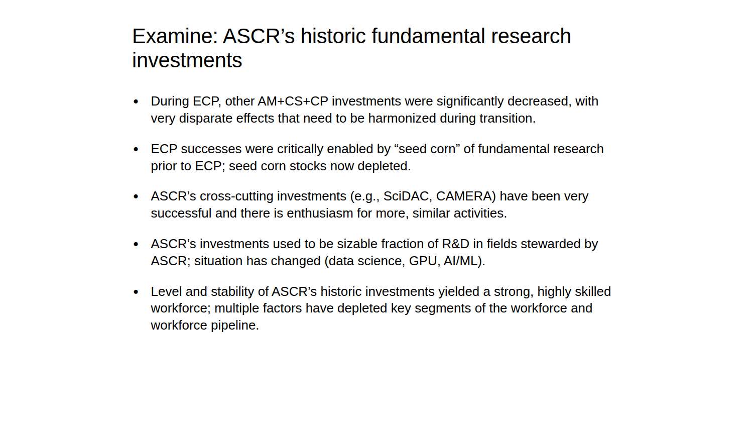Examine: ASCR’s historic fundamental research investments
During ECP, other AM+CS+CP investments were significantly decreased, with very disparate effects that need to be harmonized during transition.
ECP successes were critically enabled by “seed corn” of fundamental research prior to ECP; seed corn stocks now depleted.
ASCR’s cross-cutting investments (e.g., SciDAC, CAMERA) have been very successful and there is enthusiasm for more, similar activities.
ASCR’s investments used to be sizable fraction of R&D in fields stewarded by ASCR; situation has changed (data science, GPU, AI/ML).
Level and stability of ASCR’s historic investments yielded a strong, highly skilled workforce; multiple factors have depleted key segments of the workforce and workforce pipeline.